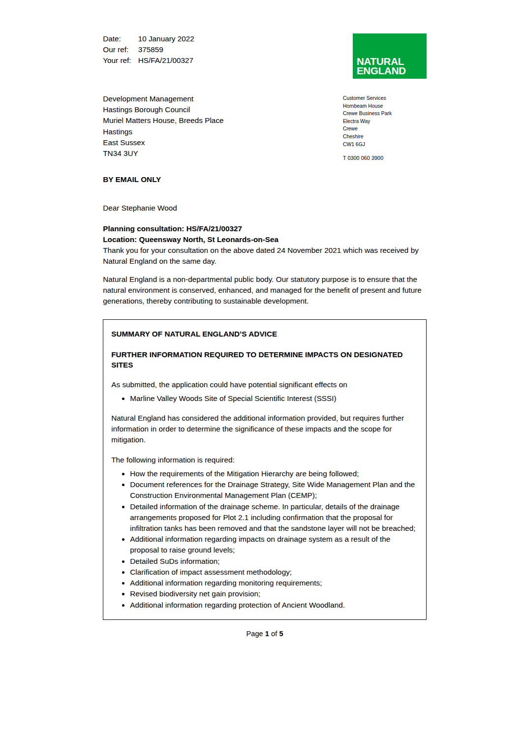| Date: | 10 January 2022 |
| Our ref: | 375859 |
| Your ref: | HS/FA/21/00327 |
NATURAL
ENGLAND
Development Management
Hastings Borough Council
Muriel Matters House, Breeds Place
Hastings
East Sussex
TN34 3UY
Customer Services
Hornbeam House
Crewe Business Park
Electra Way
Crewe
Cheshire
CW1 6GJ
T 0300 060 3900
BY EMAIL ONLY
Dear Stephanie Wood
Planning consultation: HS/FA/21/00327
Location: Queensway North, St Leonards-on-Sea
Thank you for your consultation on the above dated 24 November 2021 which was received by Natural England on the same day.
Natural England is a non-departmental public body. Our statutory purpose is to ensure that the natural environment is conserved, enhanced, and managed for the benefit of present and future generations, thereby contributing to sustainable development.
SUMMARY OF NATURAL ENGLAND’S ADVICE
FURTHER INFORMATION REQUIRED TO DETERMINE IMPACTS ON DESIGNATED SITES
As submitted, the application could have potential significant effects on
Marline Valley Woods Site of Special Scientific Interest (SSSI)
Natural England has considered the additional information provided, but requires further information in order to determine the significance of these impacts and the scope for mitigation.
The following information is required:
How the requirements of the Mitigation Hierarchy are being followed;
Document references for the Drainage Strategy, Site Wide Management Plan and the Construction Environmental Management Plan (CEMP);
Detailed information of the drainage scheme. In particular, details of the drainage arrangements proposed for Plot 2.1 including confirmation that the proposal for infiltration tanks has been removed and that the sandstone layer will not be breached;
Additional information regarding impacts on drainage system as a result of the proposal to raise ground levels;
Detailed SuDs information;
Clarification of impact assessment methodology;
Additional information regarding monitoring requirements;
Revised biodiversity net gain provision;
Additional information regarding protection of Ancient Woodland.
Page 1 of 5